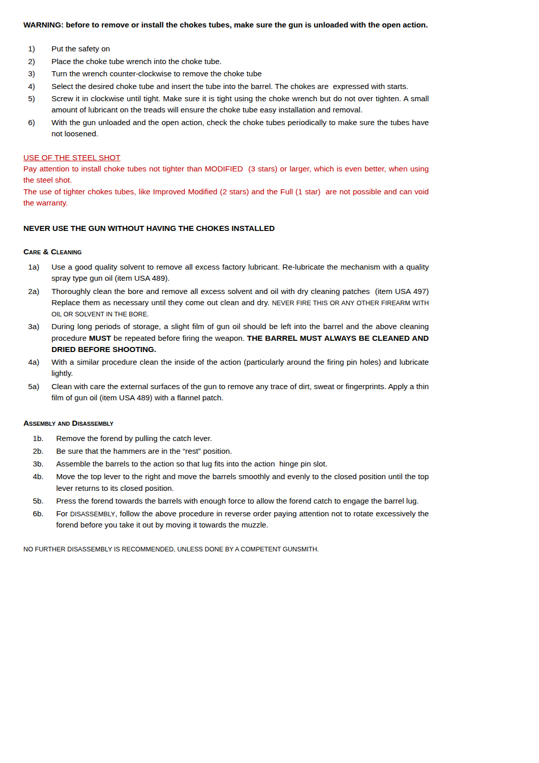WARNING: before to remove or install the chokes tubes, make sure the gun is unloaded with the open action.
Put the safety on
Place the choke tube wrench into the choke tube.
Turn the wrench counter-clockwise to remove the choke tube
Select the desired choke tube and insert the tube into the barrel. The chokes are expressed with starts.
Screw it in clockwise until tight. Make sure it is tight using the choke wrench but do not over tighten. A small amount of lubricant on the treads will ensure the choke tube easy installation and removal.
With the gun unloaded and the open action, check the choke tubes periodically to make sure the tubes have not loosened.
USE OF THE STEEL SHOT
Pay attention to install choke tubes not tighter than MODIFIED (3 stars) or larger, which is even better, when using the steel shot.
The use of tighter chokes tubes, like Improved Modified (2 stars) and the Full (1 star) are not possible and can void the warranty.
NEVER USE THE GUN WITHOUT HAVING THE CHOKES INSTALLED
Care & Cleaning
Use a good quality solvent to remove all excess factory lubricant. Re-lubricate the mechanism with a quality spray type gun oil (item USA 489).
Thoroughly clean the bore and remove all excess solvent and oil with dry cleaning patches (item USA 497) Replace them as necessary until they come out clean and dry. Never fire this or any other firearm with oil or solvent in the bore.
During long periods of storage, a slight film of gun oil should be left into the barrel and the above cleaning procedure MUST be repeated before firing the weapon. THE BARREL MUST ALWAYS BE CLEANED AND DRIED BEFORE SHOOTING.
With a similar procedure clean the inside of the action (particularly around the firing pin holes) and lubricate lightly.
Clean with care the external surfaces of the gun to remove any trace of dirt, sweat or fingerprints. Apply a thin film of gun oil (item USA 489) with a flannel patch.
Assembly and Disassembly
Remove the forend by pulling the catch lever.
Be sure that the hammers are in the “rest” position.
Assemble the barrels to the action so that lug fits into the action hinge pin slot.
Move the top lever to the right and move the barrels smoothly and evenly to the closed position until the top lever returns to its closed position.
Press the forend towards the barrels with enough force to allow the forend catch to engage the barrel lug.
For Disassembly, follow the above procedure in reverse order paying attention not to rotate excessively the forend before you take it out by moving it towards the muzzle.
No further disassembly is recommended, unless done by a competent gunsmith.